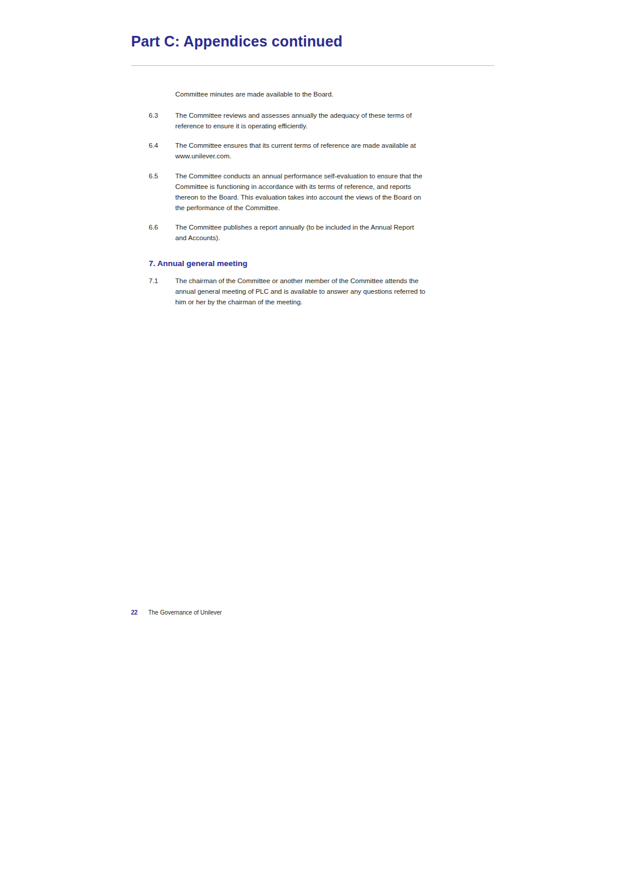Part C: Appendices continued
Committee minutes are made available to the Board.
6.3
The Committee reviews and assesses annually the adequacy of these terms of reference to ensure it is operating efficiently.
6.4
The Committee ensures that its current terms of reference are made available at www.unilever.com.
6.5
The Committee conducts an annual performance self-evaluation to ensure that the Committee is functioning in accordance with its terms of reference, and reports thereon to the Board. This evaluation takes into account the views of the Board on the performance of the Committee.
6.6
The Committee publishes a report annually (to be included in the Annual Report and Accounts).
7. Annual general meeting
7.1
The chairman of the Committee or another member of the Committee attends the annual general meeting of PLC and is available to answer any questions referred to him or her by the chairman of the meeting.
22 The Governance of Unilever